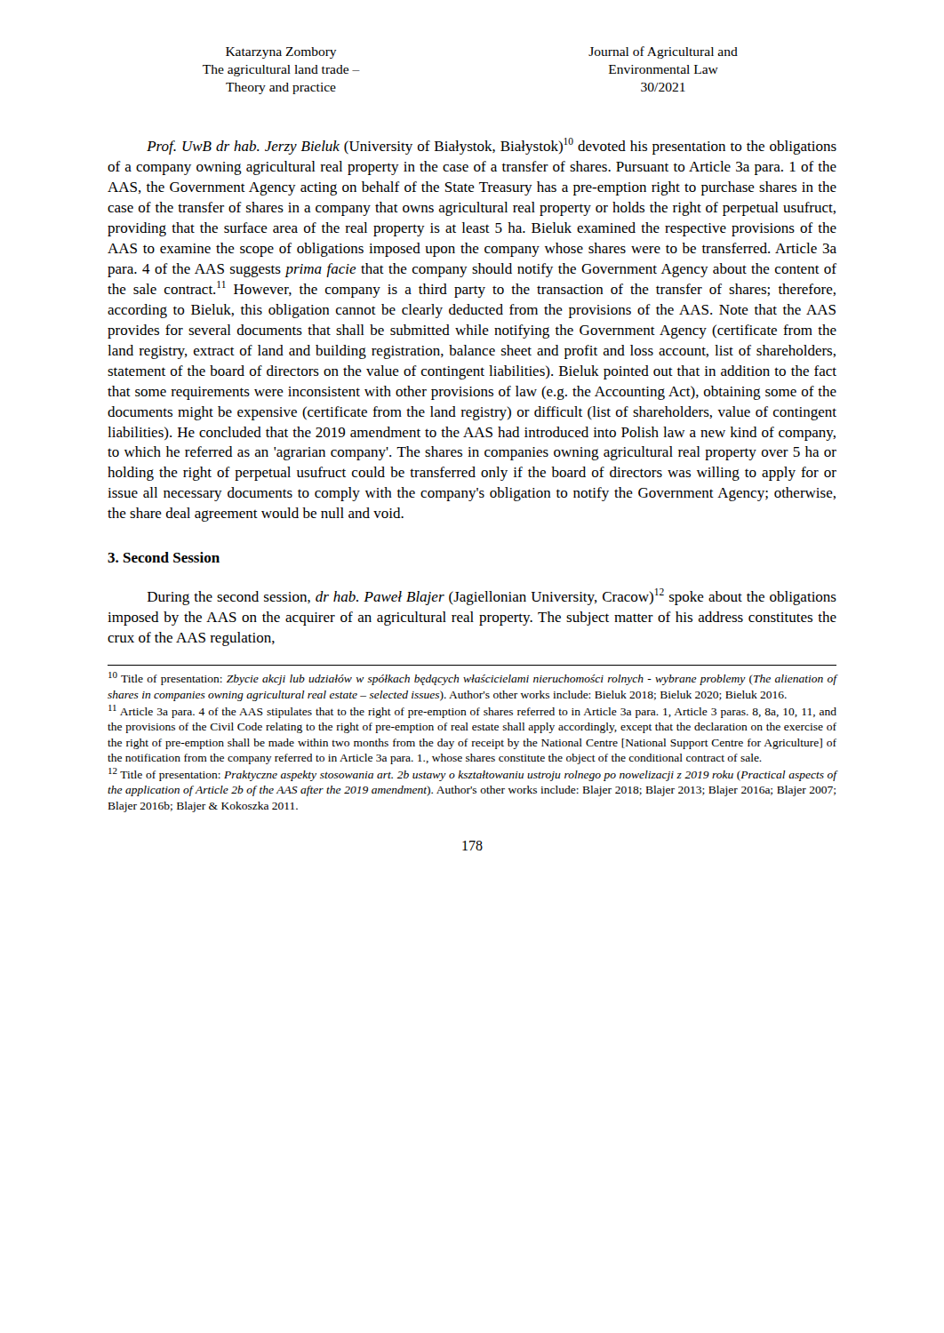Katarzyna Zombory
The agricultural land trade –
Theory and practice
Journal of Agricultural and
Environmental Law
30/2021
Prof. UwB dr hab. Jerzy Bieluk (University of Białystok, Białystok)10 devoted his presentation to the obligations of a company owning agricultural real property in the case of a transfer of shares. Pursuant to Article 3a para. 1 of the AAS, the Government Agency acting on behalf of the State Treasury has a pre-emption right to purchase shares in the case of the transfer of shares in a company that owns agricultural real property or holds the right of perpetual usufruct, providing that the surface area of the real property is at least 5 ha. Bieluk examined the respective provisions of the AAS to examine the scope of obligations imposed upon the company whose shares were to be transferred. Article 3a para. 4 of the AAS suggests prima facie that the company should notify the Government Agency about the content of the sale contract.11 However, the company is a third party to the transaction of the transfer of shares; therefore, according to Bieluk, this obligation cannot be clearly deducted from the provisions of the AAS. Note that the AAS provides for several documents that shall be submitted while notifying the Government Agency (certificate from the land registry, extract of land and building registration, balance sheet and profit and loss account, list of shareholders, statement of the board of directors on the value of contingent liabilities). Bieluk pointed out that in addition to the fact that some requirements were inconsistent with other provisions of law (e.g. the Accounting Act), obtaining some of the documents might be expensive (certificate from the land registry) or difficult (list of shareholders, value of contingent liabilities). He concluded that the 2019 amendment to the AAS had introduced into Polish law a new kind of company, to which he referred as an 'agrarian company'. The shares in companies owning agricultural real property over 5 ha or holding the right of perpetual usufruct could be transferred only if the board of directors was willing to apply for or issue all necessary documents to comply with the company's obligation to notify the Government Agency; otherwise, the share deal agreement would be null and void.
3. Second Session
During the second session, dr hab. Paweł Blajer (Jagiellonian University, Cracow)12 spoke about the obligations imposed by the AAS on the acquirer of an agricultural real property. The subject matter of his address constitutes the crux of the AAS regulation,
10 Title of presentation: Zbycie akcji lub udziałów w spółkach będących właścicielami nieruchomości rolnych - wybrane problemy (The alienation of shares in companies owning agricultural real estate – selected issues). Author's other works include: Bieluk 2018; Bieluk 2020; Bieluk 2016.
11 Article 3a para. 4 of the AAS stipulates that to the right of pre-emption of shares referred to in Article 3a para. 1, Article 3 paras. 8, 8a, 10, 11, and the provisions of the Civil Code relating to the right of pre-emption of real estate shall apply accordingly, except that the declaration on the exercise of the right of pre-emption shall be made within two months from the day of receipt by the National Centre [National Support Centre for Agriculture] of the notification from the company referred to in Article 3a para. 1., whose shares constitute the object of the conditional contract of sale.
12 Title of presentation: Praktyczne aspekty stosowania art. 2b ustawy o kształtowaniu ustroju rolnego po nowelizacji z 2019 roku (Practical aspects of the application of Article 2b of the AAS after the 2019 amendment). Author's other works include: Blajer 2018; Blajer 2013; Blajer 2016a; Blajer 2007; Blajer 2016b; Blajer & Kokoszka 2011.
178